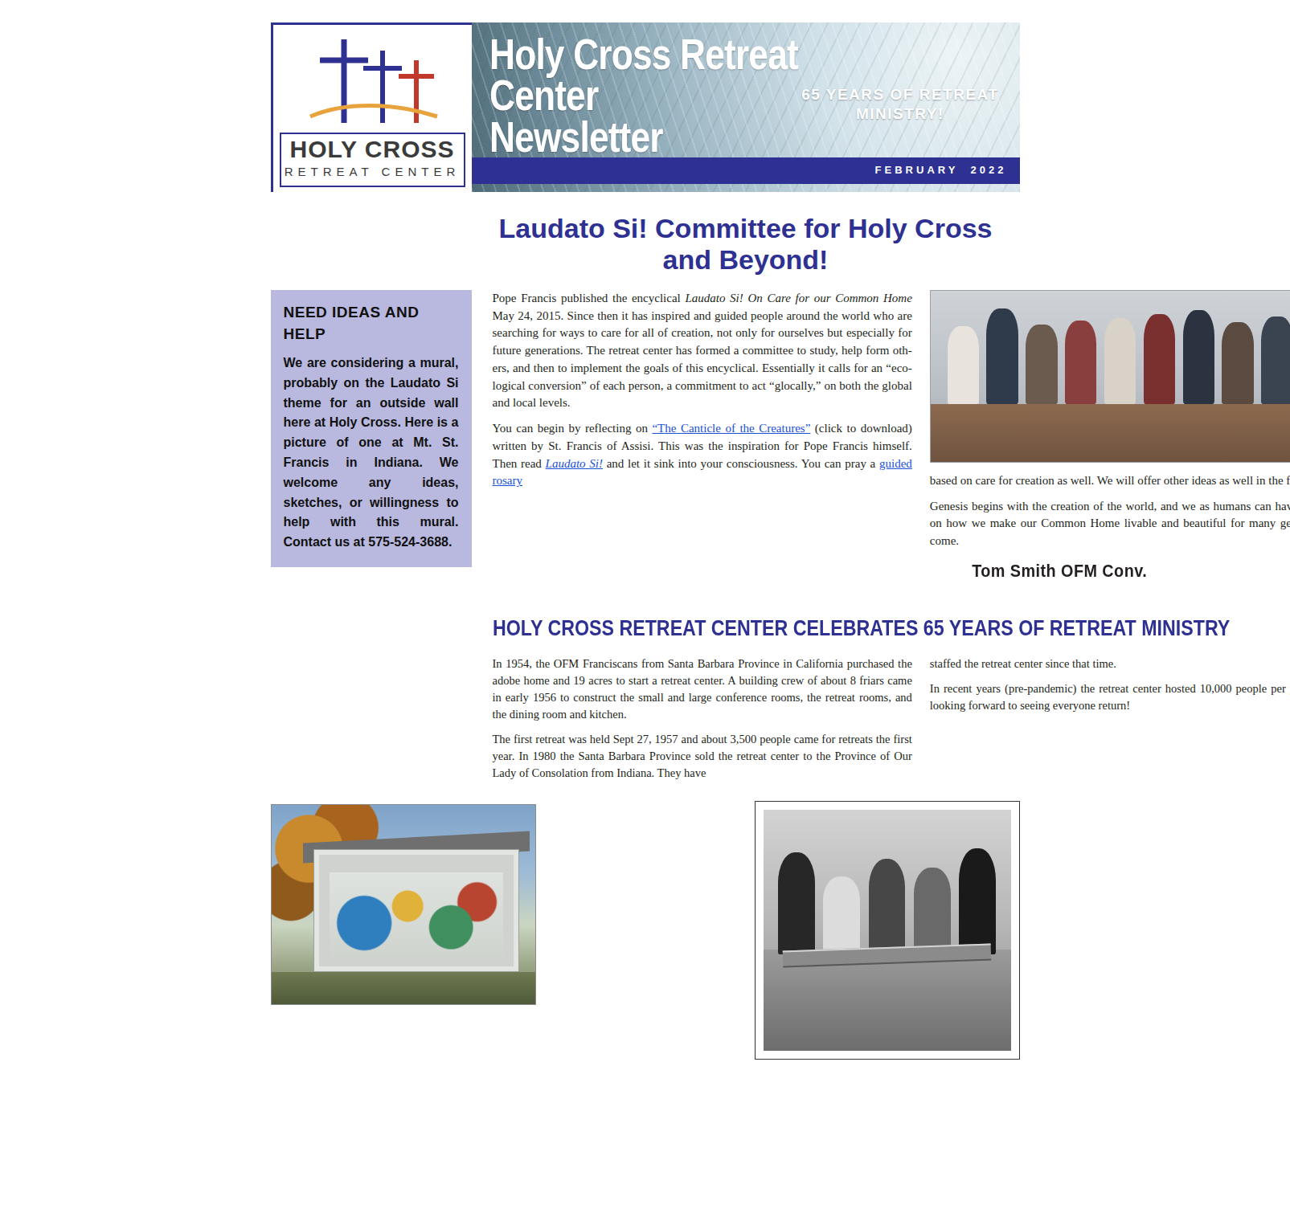HOLY CROSS
RETREAT CENTER
Holy Cross Retreat CenterNewsletter
65 YEARS OF RETREAT
MINISTRY!
FEBRUARY 2022
Laudato Si! Committee for Holy Cross
and Beyond!
Need ideas and help
We are considering a mural, probably on the Laudato Si theme for an outside wall here at Holy Cross. Here is a picture of one at Mt. St. Francis in Indiana. We welcome any ideas, sketches, or willingness to help with this mural. Contact us at 575-524-3688.
Pope Francis published the encyclical Laudato Si! On Care for our Common Home May 24, 2015. Since then it has inspired and guided people around the world who are searching for ways to care for all of creation, not only for ourselves but especially for future generations. The retreat center has formed a committee to study, help form others, and then to implement the goals of this encyclical. Essentially it calls for an “ecological conversion” of each person, a commitment to act “glocally,” on both the global and local levels.
You can begin by reflecting on “The Canticle of the Creatures” (click to download) written by St. Francis of Assisi. This was the inspiration for Pope Francis himself. Then read Laudato Si! and let it sink into your consciousness. You can pray a guided rosary
based on care for creation as well. We will offer other ideas as well in the future.
Genesis begins with the creation of the world, and we as humans can have an impact on how we make our Common Home livable and beautiful for many generations to come.
Tom Smith OFM Conv.
HOLY CROSS RETREAT CENTER CELEBRATES 65 YEARS OF RETREAT MINISTRY
In 1954, the OFM Franciscans from Santa Barbara Province in California purchased the adobe home and 19 acres to start a retreat center. A building crew of about 8 friars came in early 1956 to construct the small and large conference rooms, the retreat rooms, and the dining room and kitchen.
The first retreat was held Sept 27, 1957 and about 3,500 people came for retreats the first year. In 1980 the Santa Barbara Province sold the retreat center to the Province of Our Lady of Consolation from Indiana. They have
staffed the retreat center since that time.
In recent years (pre-pandemic) the retreat center hosted 10,000 people per year. We are looking forward to seeing everyone return!